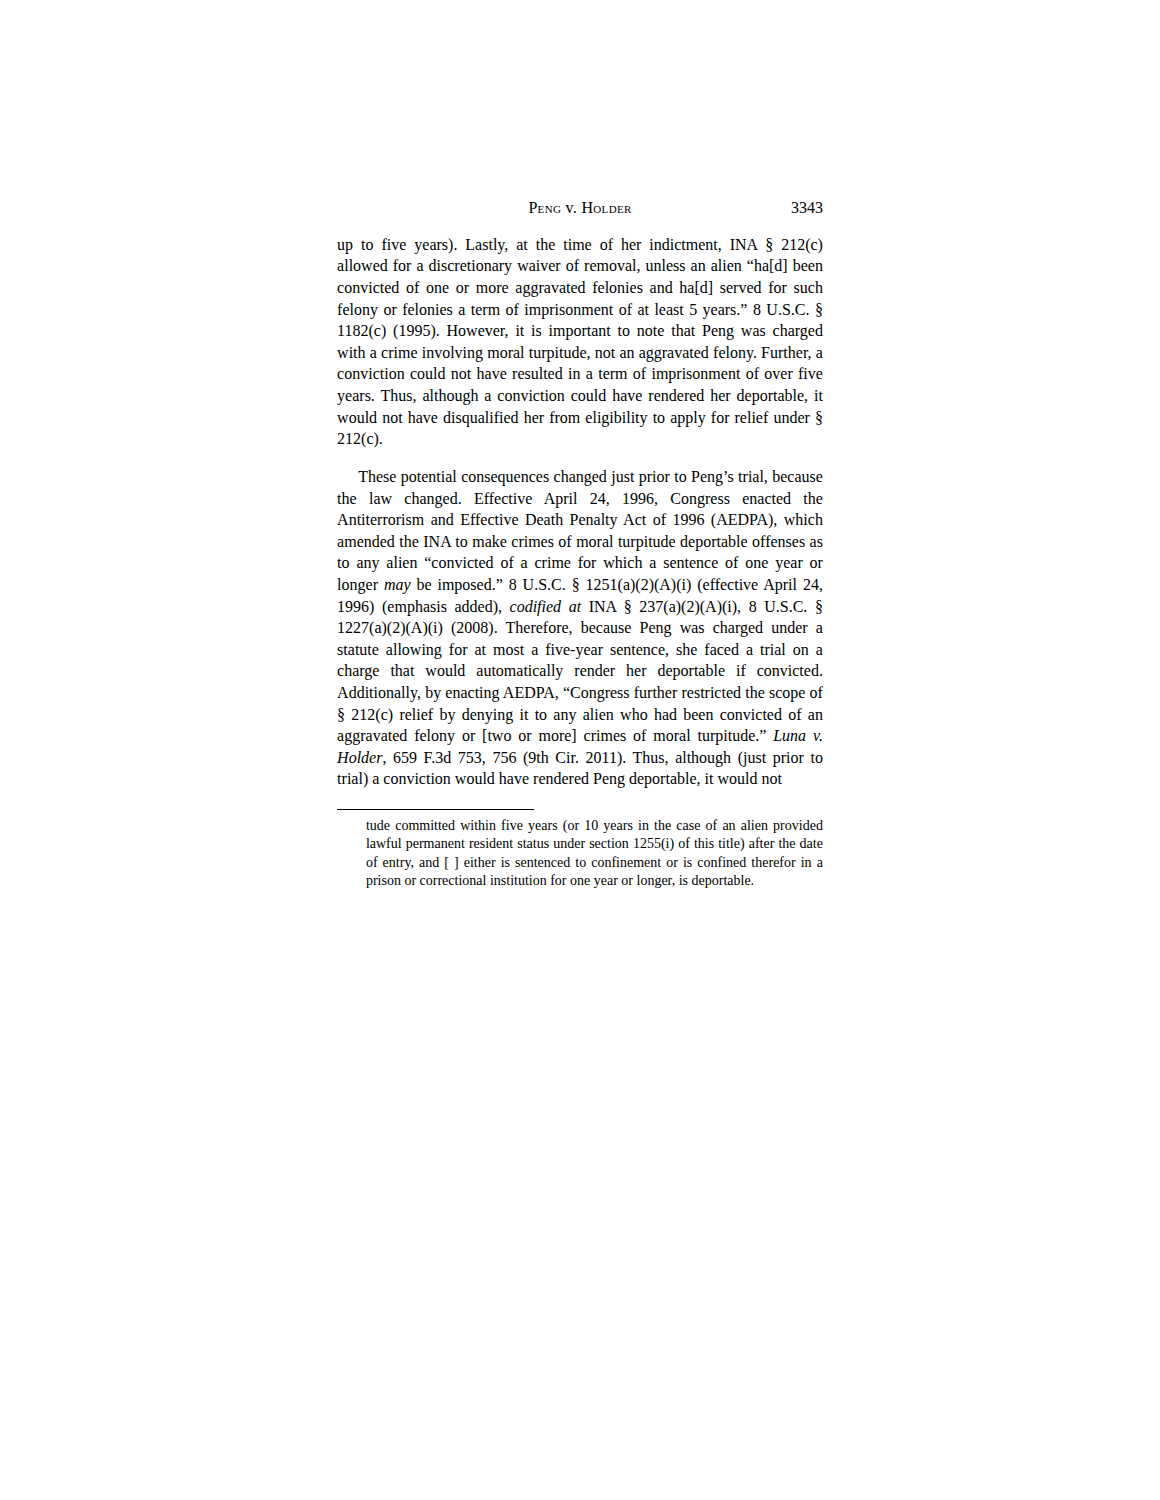Peng v. Holder 3343
up to five years). Lastly, at the time of her indictment, INA § 212(c) allowed for a discretionary waiver of removal, unless an alien “ha[d] been convicted of one or more aggravated felonies and ha[d] served for such felony or felonies a term of imprisonment of at least 5 years.” 8 U.S.C. § 1182(c) (1995). However, it is important to note that Peng was charged with a crime involving moral turpitude, not an aggravated felony. Further, a conviction could not have resulted in a term of imprisonment of over five years. Thus, although a conviction could have rendered her deportable, it would not have disqualified her from eligibility to apply for relief under § 212(c).
These potential consequences changed just prior to Peng’s trial, because the law changed. Effective April 24, 1996, Congress enacted the Antiterrorism and Effective Death Penalty Act of 1996 (AEDPA), which amended the INA to make crimes of moral turpitude deportable offenses as to any alien “convicted of a crime for which a sentence of one year or longer may be imposed.” 8 U.S.C. § 1251(a)(2)(A)(i) (effective April 24, 1996) (emphasis added), codified at INA § 237(a)(2)(A)(i), 8 U.S.C. § 1227(a)(2)(A)(i) (2008). Therefore, because Peng was charged under a statute allowing for at most a five-year sentence, she faced a trial on a charge that would automatically render her deportable if convicted. Additionally, by enacting AEDPA, “Congress further restricted the scope of § 212(c) relief by denying it to any alien who had been convicted of an aggravated felony or [two or more] crimes of moral turpitude.” Luna v. Holder, 659 F.3d 753, 756 (9th Cir. 2011). Thus, although (just prior to trial) a conviction would have rendered Peng deportable, it would not
tude committed within five years (or 10 years in the case of an alien provided lawful permanent resident status under section 1255(i) of this title) after the date of entry, and [ ] either is sentenced to confinement or is confined therefor in a prison or correctional institution for one year or longer, is deportable.